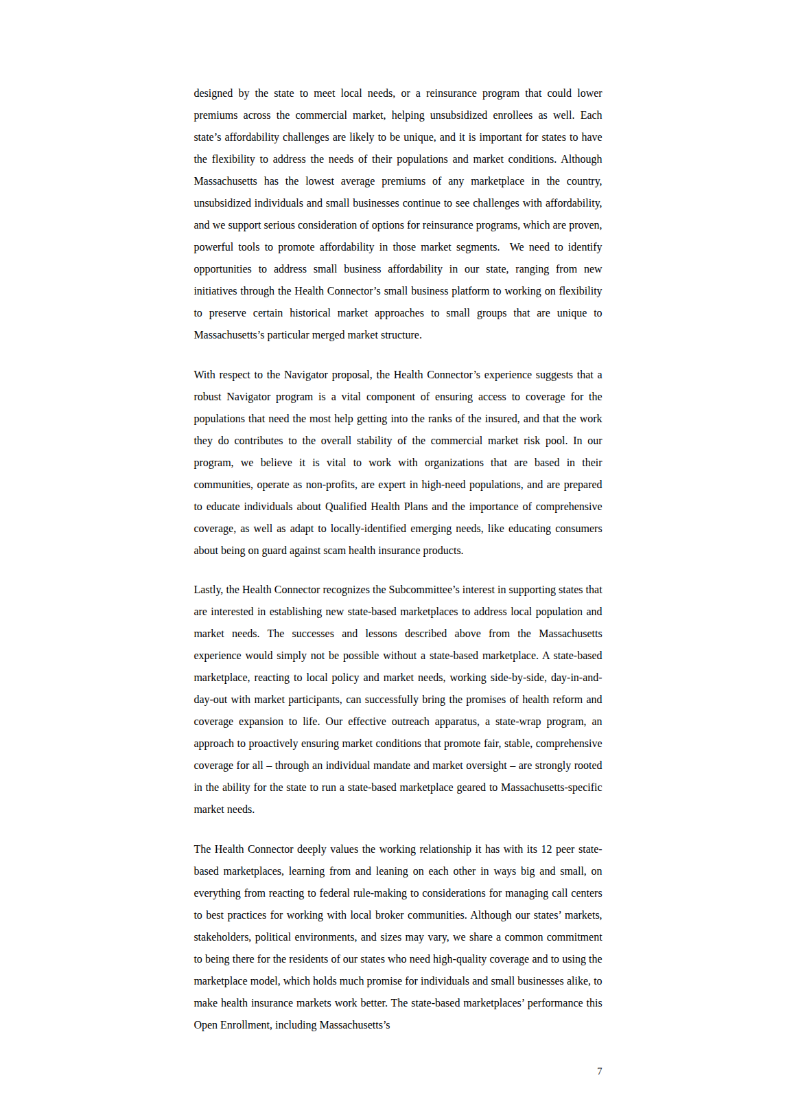designed by the state to meet local needs, or a reinsurance program that could lower premiums across the commercial market, helping unsubsidized enrollees as well. Each state’s affordability challenges are likely to be unique, and it is important for states to have the flexibility to address the needs of their populations and market conditions. Although Massachusetts has the lowest average premiums of any marketplace in the country, unsubsidized individuals and small businesses continue to see challenges with affordability, and we support serious consideration of options for reinsurance programs, which are proven, powerful tools to promote affordability in those market segments. We need to identify opportunities to address small business affordability in our state, ranging from new initiatives through the Health Connector’s small business platform to working on flexibility to preserve certain historical market approaches to small groups that are unique to Massachusetts’s particular merged market structure.
With respect to the Navigator proposal, the Health Connector’s experience suggests that a robust Navigator program is a vital component of ensuring access to coverage for the populations that need the most help getting into the ranks of the insured, and that the work they do contributes to the overall stability of the commercial market risk pool. In our program, we believe it is vital to work with organizations that are based in their communities, operate as non-profits, are expert in high-need populations, and are prepared to educate individuals about Qualified Health Plans and the importance of comprehensive coverage, as well as adapt to locally-identified emerging needs, like educating consumers about being on guard against scam health insurance products.
Lastly, the Health Connector recognizes the Subcommittee’s interest in supporting states that are interested in establishing new state-based marketplaces to address local population and market needs. The successes and lessons described above from the Massachusetts experience would simply not be possible without a state-based marketplace. A state-based marketplace, reacting to local policy and market needs, working side-by-side, day-in-and-day-out with market participants, can successfully bring the promises of health reform and coverage expansion to life. Our effective outreach apparatus, a state-wrap program, an approach to proactively ensuring market conditions that promote fair, stable, comprehensive coverage for all – through an individual mandate and market oversight – are strongly rooted in the ability for the state to run a state-based marketplace geared to Massachusetts-specific market needs.
The Health Connector deeply values the working relationship it has with its 12 peer state-based marketplaces, learning from and leaning on each other in ways big and small, on everything from reacting to federal rule-making to considerations for managing call centers to best practices for working with local broker communities. Although our states’ markets, stakeholders, political environments, and sizes may vary, we share a common commitment to being there for the residents of our states who need high-quality coverage and to using the marketplace model, which holds much promise for individuals and small businesses alike, to make health insurance markets work better. The state-based marketplaces’ performance this Open Enrollment, including Massachusetts’s
7